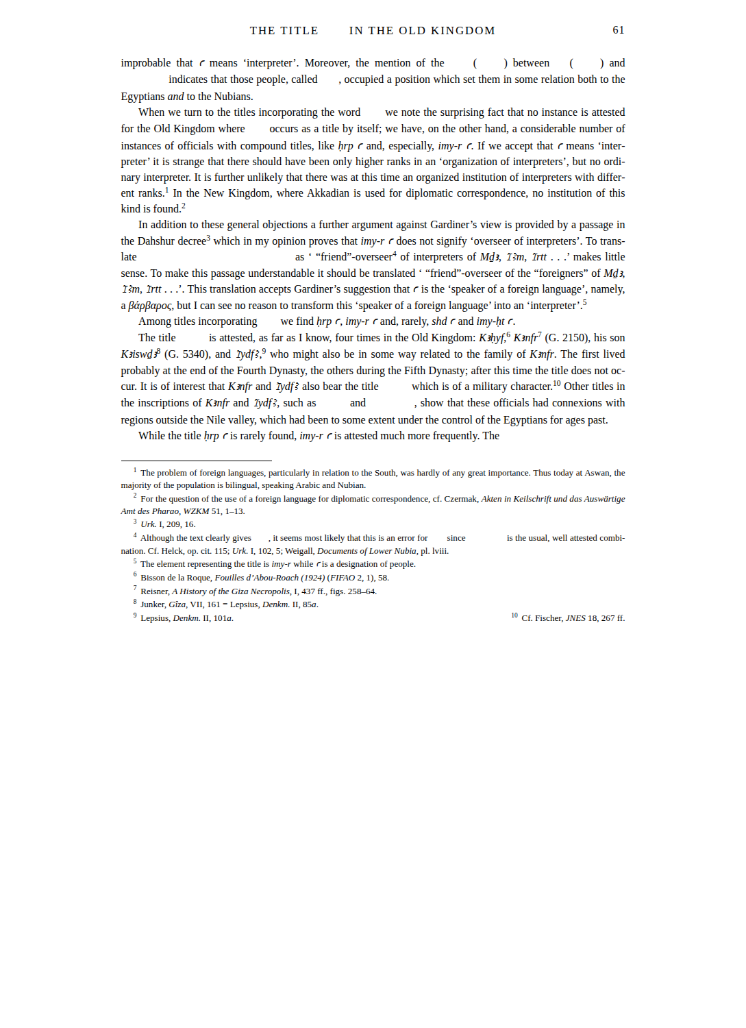The Title 𓂝𓉐 in the Old Kingdom
61
improbable that ꜥ means ‘interpreter’. Moreover, the mention of the 𓂝𓉐 (𓀀𓈖𓂧) between 𓀀 (𓀀𓈖𓂧) and 𓈖𓏤𓀀𓈖𓂧 indicates that those people, called 𓂝𓉐, occupied a position which set them in some relation both to the Egyptians and to the Nubians.
When we turn to the titles incorporating the word 𓂝𓉐 we note the surprising fact that no instance is attested for the Old Kingdom where 𓂝𓉐 occurs as a title by itself; we have, on the other hand, a considerable number of instances of officials with compound titles, like ḥrp ꜥ and, especially, imy-r ꜥ. If we accept that ꜥ means ‘interpreter’ it is strange that there should have been only higher ranks in an ‘organization of interpreters’, but no ordinary interpreter. It is further unlikely that there was at this time an organized institution of interpreters with different ranks.1 In the New Kingdom, where Akkadian is used for diplomatic correspondence, no institution of this kind is found.2
In addition to these general objections a further argument against Gardiner’s view is provided by a passage in the Dahshur decree3 which in my opinion proves that imy-r ꜥ does not signify ‘overseer of interpreters’. To translate 𓏏𓉐𓀀𓏤𓀀𓈖𓂧𓏤𓀀𓈖 𓀀𓏤 𓂋𓂧𓈖𓏥 as ‘ “friend”-overseer4 of interpreters of Mḏꜣ, Ꞽꜣm, Ꞽrtt . . .’ makes little sense. To make this passage understandable it should be translated ‘ “friend”-overseer of the “foreigners” of Mḏꜣ, Ꞽꜣm, Ꞽrtt . . .’. This translation accepts Gardiner’s suggestion that ꜥ is the ‘speaker of a foreign language’, namely, a βάρβαρος, but I can see no reason to transform this ‘speaker of a foreign language’ into an ‘interpreter’.5
Among titles incorporating 𓂝𓉐 we find ḥrp ꜥ, imy-r ꜥ and, rarely, shd ꜥ and imy-ḥt ꜥ.
The title 𓍿𓂝𓉐 is attested, as far as I know, four times in the Old Kingdom: Kꜣḥyf,6 Kꜣnfr7 (G. 2150), his son Kꜣiswḏꜣ8 (G. 5340), and Ꞽydfꜣ,9 who might also be in some way related to the family of Kꜣnfr. The first lived probably at the end of the Fourth Dynasty, the others during the Fifth Dynasty; after this time the title does not occur. It is of interest that Kꜣnfr and Ꞽydfꜣ also bear the title 𓍿𓂝𓏤 which is of a military character.10 Other titles in the inscriptions of Kꜣnfr and Ꞽydfꜣ, such as 𓀀𓈖𓏥 and 𓊃𓏤𓉐𓈖𓏥, show that these officials had connexions with regions outside the Nile valley, which had been to some extent under the control of the Egyptians for ages past.
While the title ḥrp ꜥ is rarely found, imy-r ꜥ is attested much more frequently. The
1 The problem of foreign languages, particularly in relation to the South, was hardly of any great importance. Thus today at Aswan, the majority of the population is bilingual, speaking Arabic and Nubian.
2 For the question of the use of a foreign language for diplomatic correspondence, cf. Czermak, Akten in Keilschrift und das Auswärtige Amt des Pharao, WZKM 51, 1–13.
3 Urk. I, 209, 16.
4 Although the text clearly gives 𓏏𓍿, it seems most likely that this is an error for 𓏏𓏤 since 𓏏𓏤𓀀𓂝𓉐 is the usual, well attested combination. Cf. Helck, op. cit. 115; Urk. I, 102, 5; Weigall, Documents of Lower Nubia, pl. lviii.
5 The element representing the title is imy-r while ꜥ is a designation of people.
6 Bisson de la Roque, Fouilles d’Abou-Roach (1924) (FIFAO 2, 1), 58.
7 Reisner, A History of the Giza Necropolis, I, 437 ff., figs. 258–64.
8 Junker, Gîza, VII, 161 = Lepsius, Denkm. II, 85a.
9 Lepsius, Denkm. II, 101a. 10 Cf. Fischer, JNES 18, 267 ff.